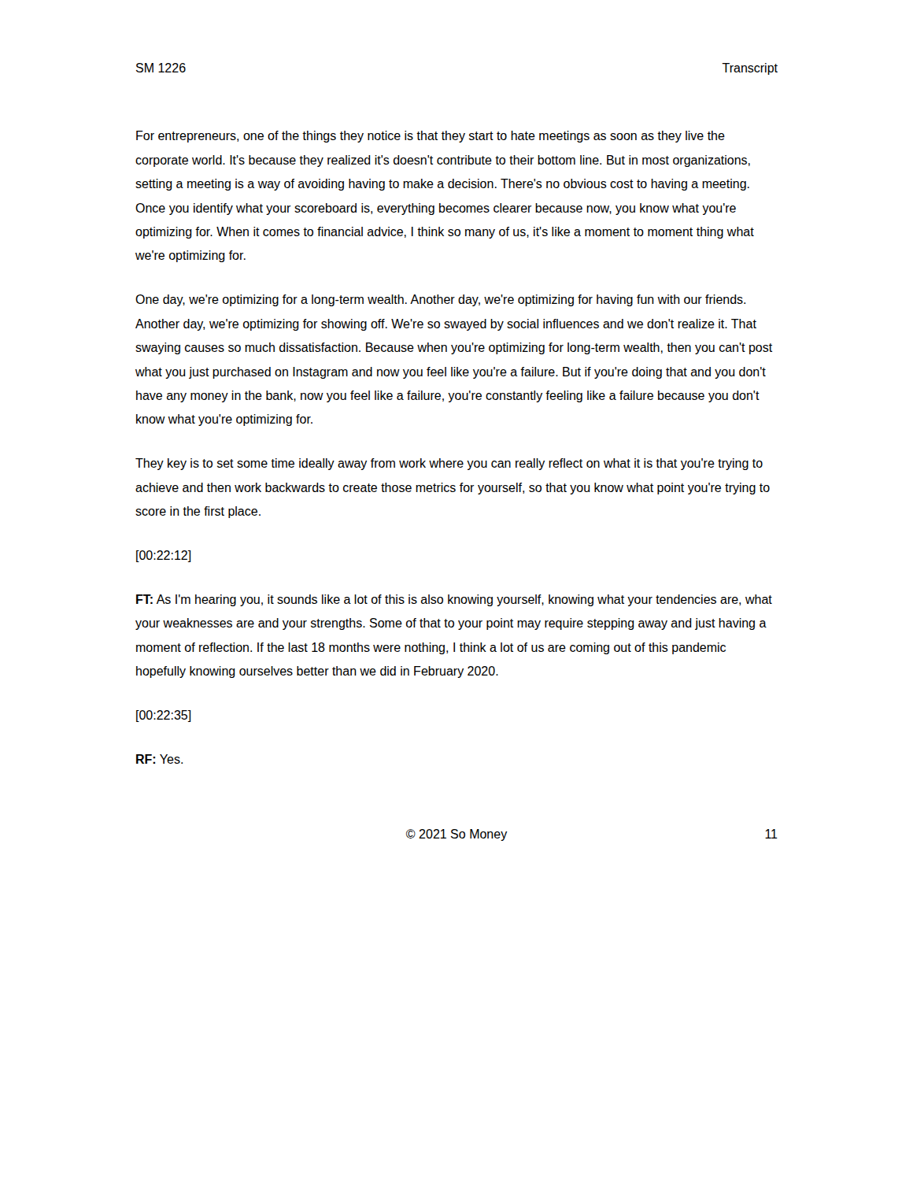SM 1226 Transcript
For entrepreneurs, one of the things they notice is that they start to hate meetings as soon as they live the corporate world. It's because they realized it's doesn't contribute to their bottom line. But in most organizations, setting a meeting is a way of avoiding having to make a decision. There's no obvious cost to having a meeting. Once you identify what your scoreboard is, everything becomes clearer because now, you know what you're optimizing for. When it comes to financial advice, I think so many of us, it's like a moment to moment thing what we're optimizing for.
One day, we're optimizing for a long-term wealth. Another day, we're optimizing for having fun with our friends. Another day, we're optimizing for showing off. We're so swayed by social influences and we don't realize it. That swaying causes so much dissatisfaction. Because when you're optimizing for long-term wealth, then you can't post what you just purchased on Instagram and now you feel like you're a failure. But if you're doing that and you don't have any money in the bank, now you feel like a failure, you're constantly feeling like a failure because you don't know what you're optimizing for.
They key is to set some time ideally away from work where you can really reflect on what it is that you're trying to achieve and then work backwards to create those metrics for yourself, so that you know what point you're trying to score in the first place.
[00:22:12]
FT: As I'm hearing you, it sounds like a lot of this is also knowing yourself, knowing what your tendencies are, what your weaknesses are and your strengths. Some of that to your point may require stepping away and just having a moment of reflection. If the last 18 months were nothing, I think a lot of us are coming out of this pandemic hopefully knowing ourselves better than we did in February 2020.
[00:22:35]
RF: Yes.
© 2021 So Money 11